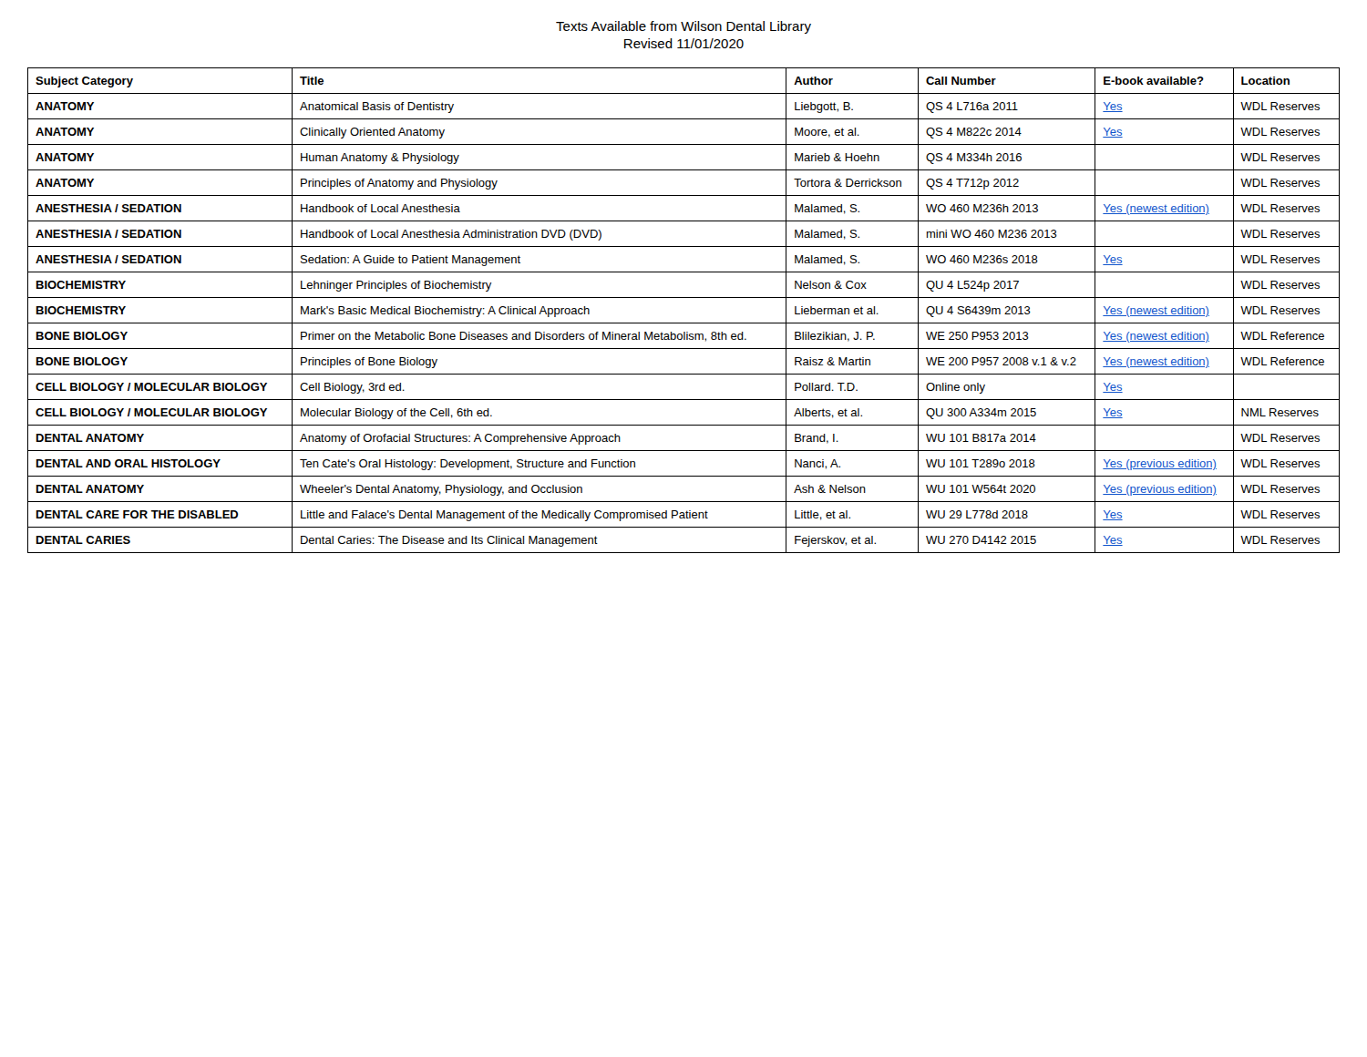Texts Available from Wilson Dental Library
Revised 11/01/2020
| Subject Category | Title | Author | Call Number | E-book available? | Location |
| --- | --- | --- | --- | --- | --- |
| ANATOMY | Anatomical Basis of Dentistry | Liebgott, B. | QS 4 L716a 2011 | Yes | WDL Reserves |
| ANATOMY | Clinically Oriented Anatomy | Moore, et al. | QS 4 M822c 2014 | Yes | WDL Reserves |
| ANATOMY | Human Anatomy & Physiology | Marieb & Hoehn | QS 4 M334h 2016 | | WDL Reserves |
| ANATOMY | Principles of Anatomy and Physiology | Tortora & Derrickson | QS 4 T712p 2012 | | WDL Reserves |
| ANESTHESIA / SEDATION | Handbook of Local Anesthesia | Malamed, S. | WO 460 M236h 2013 | Yes (newest edition) | WDL Reserves |
| ANESTHESIA / SEDATION | Handbook of Local Anesthesia Administration DVD (DVD) | Malamed, S. | mini WO 460 M236 2013 | | WDL Reserves |
| ANESTHESIA / SEDATION | Sedation: A Guide to Patient Management | Malamed, S. | WO 460 M236s 2018 | Yes | WDL Reserves |
| BIOCHEMISTRY | Lehninger Principles of Biochemistry | Nelson & Cox | QU 4 L524p 2017 | | WDL Reserves |
| BIOCHEMISTRY | Mark's Basic Medical Biochemistry: A Clinical Approach | Lieberman et al. | QU 4 S6439m 2013 | Yes (newest edition) | WDL Reserves |
| BONE BIOLOGY | Primer on the Metabolic Bone Diseases and Disorders of Mineral Metabolism, 8th ed. | Blilezikian, J. P. | WE 250 P953 2013 | Yes (newest edition) | WDL Reference |
| BONE BIOLOGY | Principles of Bone Biology | Raisz & Martin | WE 200 P957 2008 v.1 & v.2 | Yes (newest edition) | WDL Reference |
| CELL BIOLOGY / MOLECULAR BIOLOGY | Cell Biology, 3rd ed. | Pollard. T.D. | Online only | Yes | |
| CELL BIOLOGY / MOLECULAR BIOLOGY | Molecular Biology of the Cell, 6th ed. | Alberts, et al. | QU 300 A334m 2015 | Yes | NML Reserves |
| DENTAL ANATOMY | Anatomy of Orofacial Structures: A Comprehensive Approach | Brand, I. | WU 101 B817a 2014 | | WDL Reserves |
| DENTAL AND ORAL HISTOLOGY | Ten Cate's Oral Histology: Development, Structure and Function | Nanci, A. | WU 101 T289o 2018 | Yes (previous edition) | WDL Reserves |
| DENTAL ANATOMY | Wheeler's Dental Anatomy, Physiology, and Occlusion | Ash & Nelson | WU 101 W564t 2020 | Yes (previous edition) | WDL Reserves |
| DENTAL CARE FOR THE DISABLED | Little and Falace's Dental Management of the Medically Compromised Patient | Little, et al. | WU 29 L778d 2018 | Yes | WDL Reserves |
| DENTAL CARIES | Dental Caries: The Disease and Its Clinical Management | Fejerskov, et al. | WU 270 D4142 2015 | Yes | WDL Reserves |